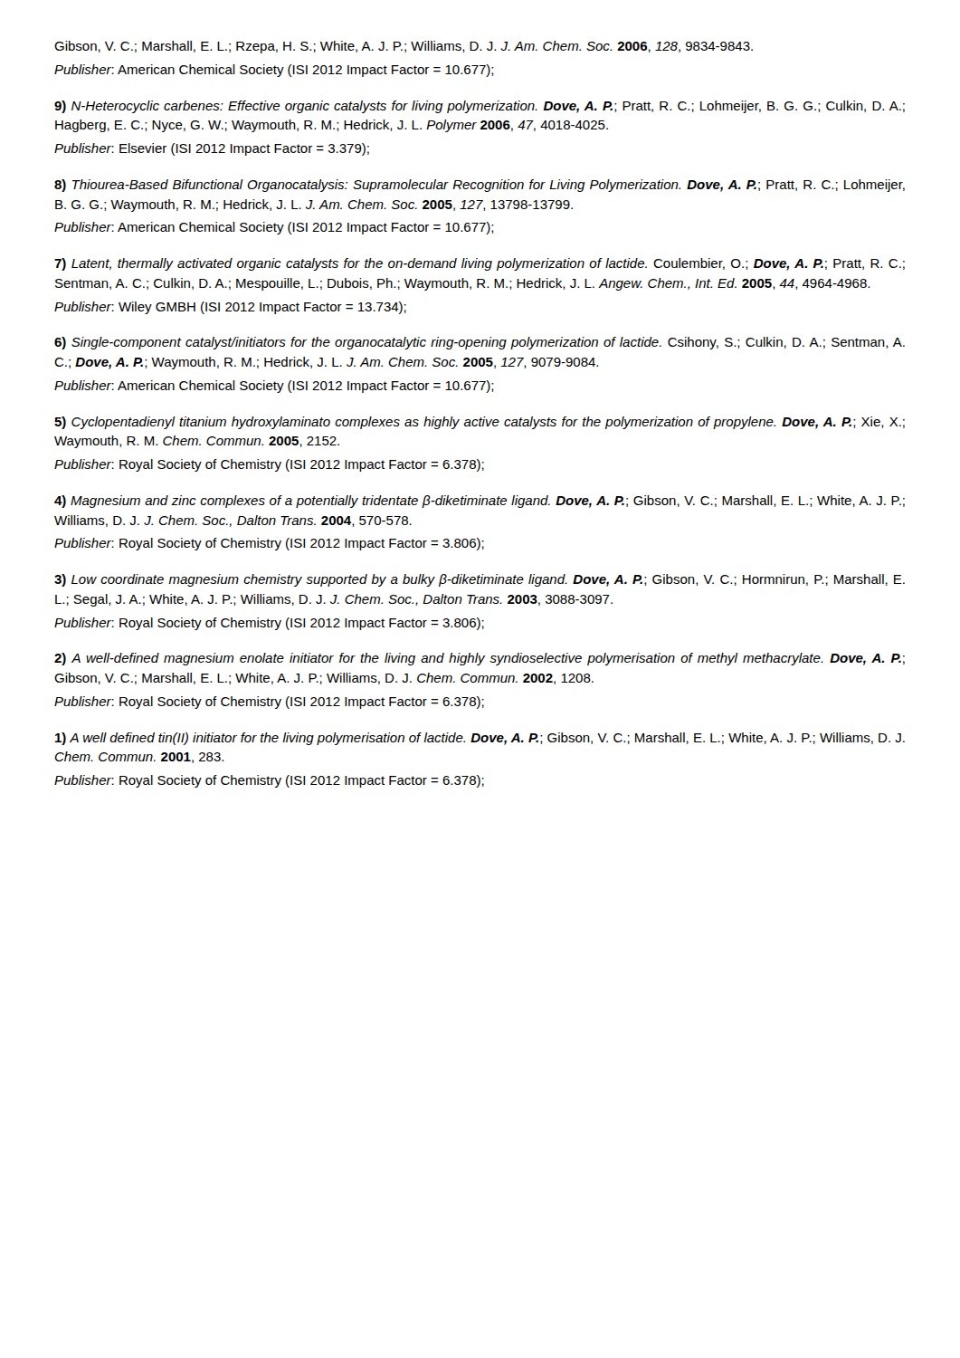Gibson, V. C.; Marshall, E. L.; Rzepa, H. S.; White, A. J. P.; Williams, D. J. J. Am. Chem. Soc. 2006, 128, 9834-9843.
Publisher: American Chemical Society (ISI 2012 Impact Factor = 10.677);
9) N-Heterocyclic carbenes: Effective organic catalysts for living polymerization. Dove, A. P.; Pratt, R. C.; Lohmeijer, B. G. G.; Culkin, D. A.; Hagberg, E. C.; Nyce, G. W.; Waymouth, R. M.; Hedrick, J. L. Polymer 2006, 47, 4018-4025.
Publisher: Elsevier (ISI 2012 Impact Factor = 3.379);
8) Thiourea-Based Bifunctional Organocatalysis: Supramolecular Recognition for Living Polymerization. Dove, A. P.; Pratt, R. C.; Lohmeijer, B. G. G.; Waymouth, R. M.; Hedrick, J. L. J. Am. Chem. Soc. 2005, 127, 13798-13799.
Publisher: American Chemical Society (ISI 2012 Impact Factor = 10.677);
7) Latent, thermally activated organic catalysts for the on-demand living polymerization of lactide. Coulembier, O.; Dove, A. P.; Pratt, R. C.; Sentman, A. C.; Culkin, D. A.; Mespouille, L.; Dubois, Ph.; Waymouth, R. M.; Hedrick, J. L. Angew. Chem., Int. Ed. 2005, 44, 4964-4968.
Publisher: Wiley GMBH (ISI 2012 Impact Factor = 13.734);
6) Single-component catalyst/initiators for the organocatalytic ring-opening polymerization of lactide. Csihony, S.; Culkin, D. A.; Sentman, A. C.; Dove, A. P.; Waymouth, R. M.; Hedrick, J. L. J. Am. Chem. Soc. 2005, 127, 9079-9084.
Publisher: American Chemical Society (ISI 2012 Impact Factor = 10.677);
5) Cyclopentadienyl titanium hydroxylaminato complexes as highly active catalysts for the polymerization of propylene. Dove, A. P.; Xie, X.; Waymouth, R. M. Chem. Commun. 2005, 2152.
Publisher: Royal Society of Chemistry (ISI 2012 Impact Factor = 6.378);
4) Magnesium and zinc complexes of a potentially tridentate β-diketiminate ligand. Dove, A. P.; Gibson, V. C.; Marshall, E. L.; White, A. J. P.; Williams, D. J. J. Chem. Soc., Dalton Trans. 2004, 570-578.
Publisher: Royal Society of Chemistry (ISI 2012 Impact Factor = 3.806);
3) Low coordinate magnesium chemistry supported by a bulky β-diketiminate ligand. Dove, A. P.; Gibson, V. C.; Hormnirun, P.; Marshall, E. L.; Segal, J. A.; White, A. J. P.; Williams, D. J. J. Chem. Soc., Dalton Trans. 2003, 3088-3097.
Publisher: Royal Society of Chemistry (ISI 2012 Impact Factor = 3.806);
2) A well-defined magnesium enolate initiator for the living and highly syndioselective polymerisation of methyl methacrylate. Dove, A. P.; Gibson, V. C.; Marshall, E. L.; White, A. J. P.; Williams, D. J. Chem. Commun. 2002, 1208.
Publisher: Royal Society of Chemistry (ISI 2012 Impact Factor = 6.378);
1) A well defined tin(II) initiator for the living polymerisation of lactide. Dove, A. P.; Gibson, V. C.; Marshall, E. L.; White, A. J. P.; Williams, D. J. Chem. Commun. 2001, 283.
Publisher: Royal Society of Chemistry (ISI 2012 Impact Factor = 6.378);